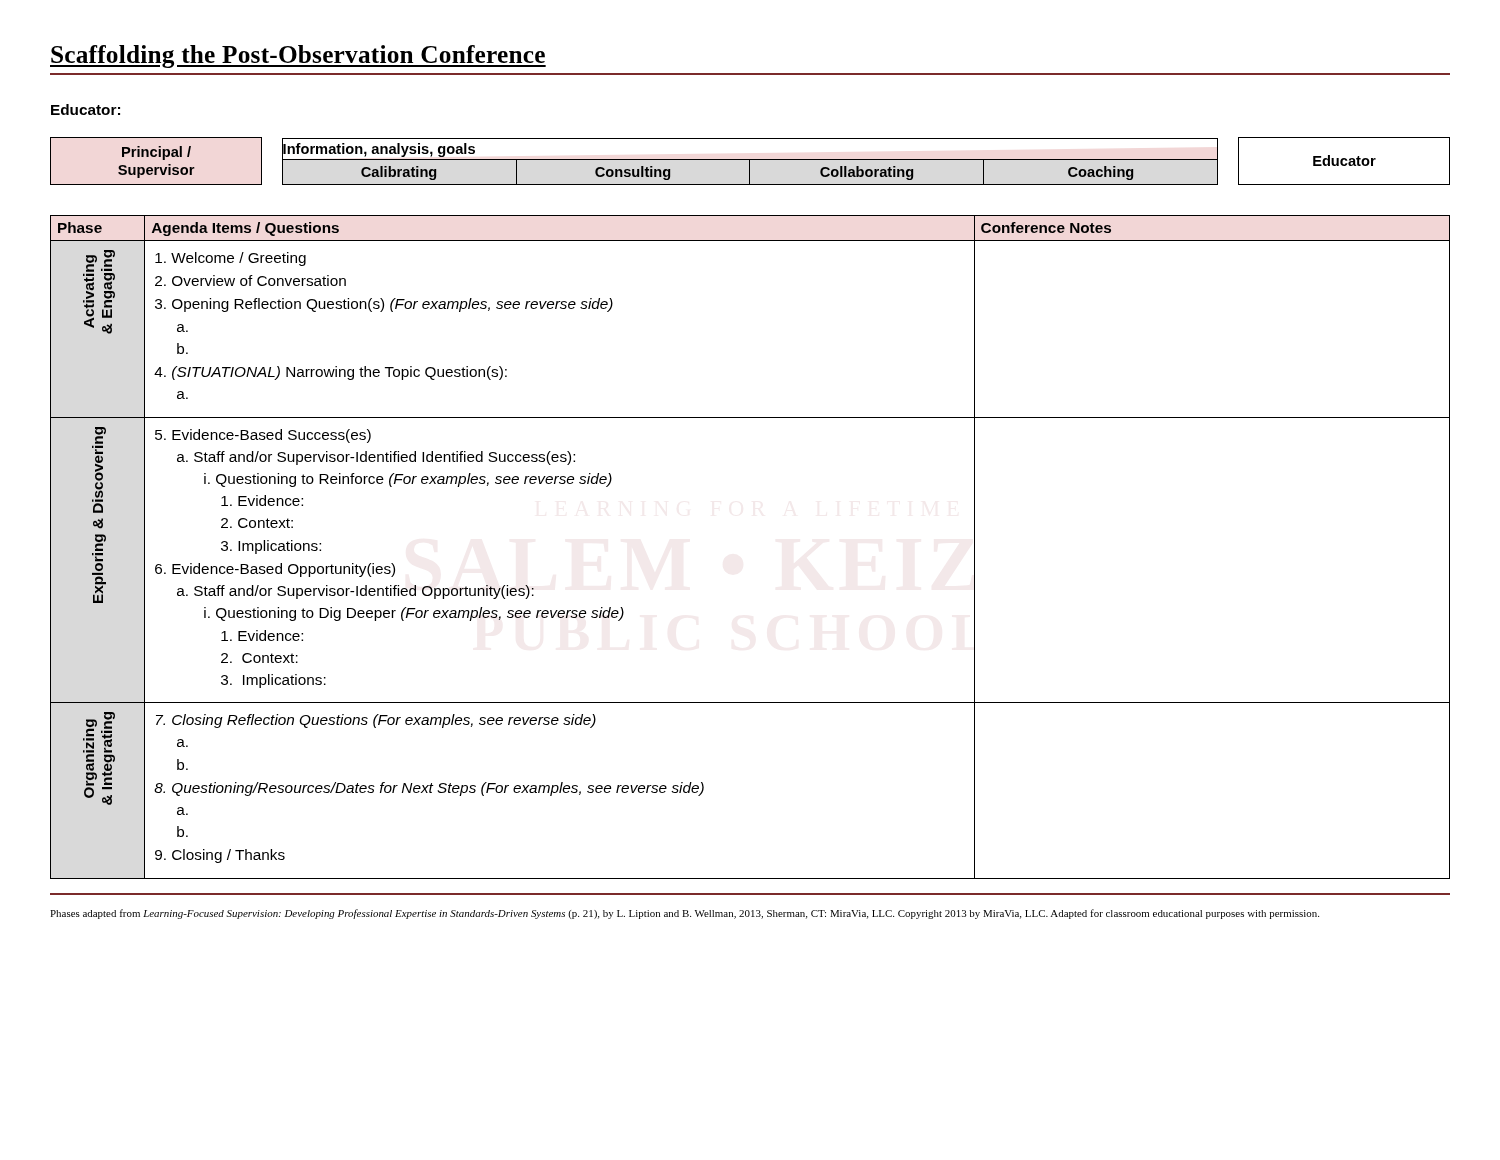LEARNING FOR A LIFETIME
SALEM • KEIZER
PUBLIC SCHOOLS
Scaffolding the Post-Observation Conference
Educator:
| Principal / Supervisor | | / Information, analysis, goals / / Calibrating / Consulting / Collaborating / Coaching / | | Educator |
| Phase | Agenda Items / Questions | Conference Notes |
| --- | --- | --- |
| Activating & Engaging | Welcome / Greeting Overview of Conversation Opening Reflection Question(s) (For examples, see reverse side) (SITUATIONAL) Narrowing the Topic Question(s): | |
| Exploring & Discovering | Evidence-Based Success(es) Staff and/or Supervisor-Identified Identified Success(es): Questioning to Reinforce (For examples, see reverse side) Evidence: Context: Implications: Evidence-Based Opportunity(ies) Staff and/or Supervisor-Identified Opportunity(ies): Questioning to Dig Deeper (For examples, see reverse side) Evidence: Context: Implications: | |
| Organizing & Integrating | Closing Reflection Questions (For examples, see reverse side) Questioning/Resources/Dates for Next Steps (For examples, see reverse side) Closing / Thanks | |
Phases adapted from Learning-Focused Supervision: Developing Professional Expertise in Standards-Driven Systems (p. 21), by L. Liption and B. Wellman, 2013, Sherman, CT: MiraVia, LLC. Copyright 2013 by MiraVia, LLC. Adapted for classroom educational purposes with permission.